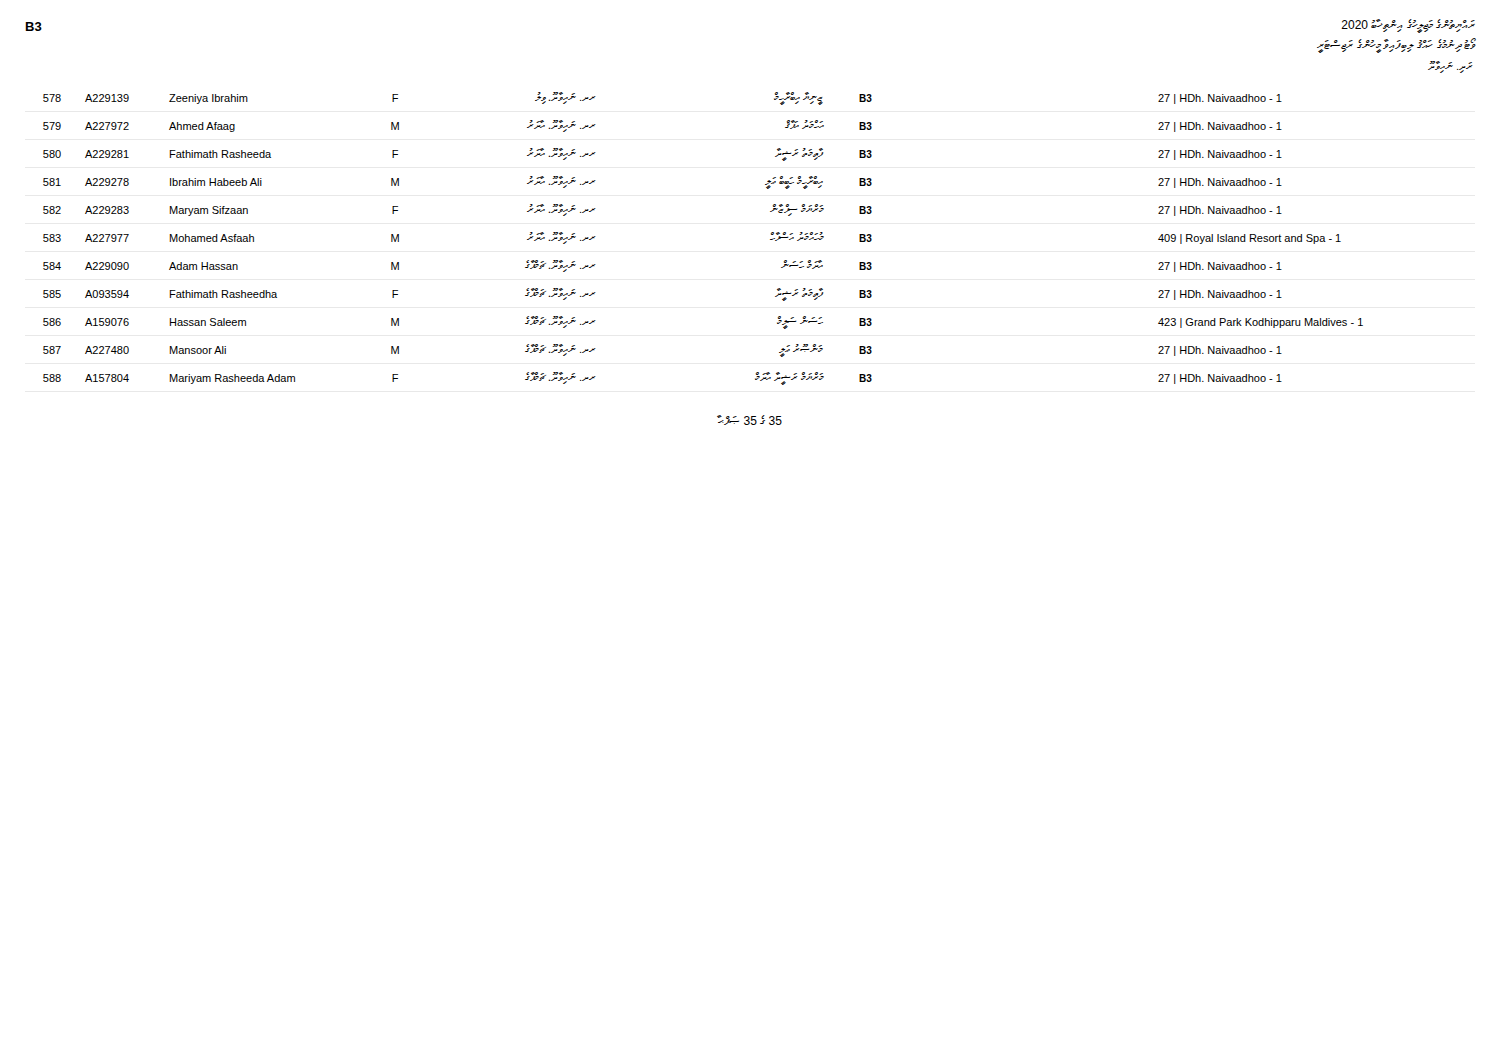B3
ރައްޔިތުންގެ މަޖިލީހުގެ އިންތިޚާބު 2020
ވޯޓު ދިނުމުގެ ހައްޤު ލިބިފައިވާ މީހުންގެ ރަޖިސްޓަރީ
ރަދި. ނައިވާދޫ
| 578 | A229139 | Zeeniya Ibrahim | F | ރދ. ނައިވާދޫ، ވިލު | ޒީނިޔާ އިބްރާހީމް | B3 | 27 / HDh. Naivaadhoo - 1 |
| 579 | A227972 | Ahmed Afaag | M | ރދ. ނައިވާދޫ، އާދަރު | އަޙްމަދު އަފާޤް | B3 | 27 / HDh. Naivaadhoo - 1 |
| 580 | A229281 | Fathimath Rasheeda | F | ރދ. ނައިވާދޫ، އާދަރު | ފާޠިމަތު ރަޝީދާ | B3 | 27 / HDh. Naivaadhoo - 1 |
| 581 | A229278 | Ibrahim Habeeb Ali | M | ރދ. ނައިވާދޫ، އާދަރު | އިބްރާހީމް ޙަބީބް ޢަލީ | B3 | 27 / HDh. Naivaadhoo - 1 |
| 582 | A229283 | Maryam Sifzaan | F | ރދ. ނައިވާދޫ، އާދަރު | މަރްޔަމް ސިފްޒާން | B3 | 27 / HDh. Naivaadhoo - 1 |
| 583 | A227977 | Mohamed Asfaah | M | ރދ. ނައިވާދޫ، އާދަރު | މުޙައްމަދު އަސްފާޙް | B3 | 409 / Royal Island Resort and Spa - 1 |
| 584 | A229090 | Adam Hassan | M | ރދ. ނައިވާދޫ، ޗަމްޕާގެ | އާދަމް ޙަސަން | B3 | 27 / HDh. Naivaadhoo - 1 |
| 585 | A093594 | Fathimath Rasheedha | F | ރދ. ނައިވާދޫ، ޗަމްޕާގެ | ފާޠިމަތު ރަޝީދާ | B3 | 27 / HDh. Naivaadhoo - 1 |
| 586 | A159076 | Hassan Saleem | M | ރދ. ނައިވާދޫ، ޗަމްޕާގެ | ޙަސަން ސަލީމް | B3 | 423 / Grand Park Kodhipparu Maldives - 1 |
| 587 | A227480 | Mansoor Ali | M | ރދ. ނައިވާދޫ، ޗަމްޕާގެ | މަންޞޫރު ޢަލީ | B3 | 27 / HDh. Naivaadhoo - 1 |
| 588 | A157804 | Mariyam Rasheeda Adam | F | ރދ. ނައިވާދޫ، ޗަމްޕާގެ | މަރްޔަމް ރަޝީދާ އާދަމް | B3 | 27 / HDh. Naivaadhoo - 1 |
35 ގެ 35 ޞަފްޙާ